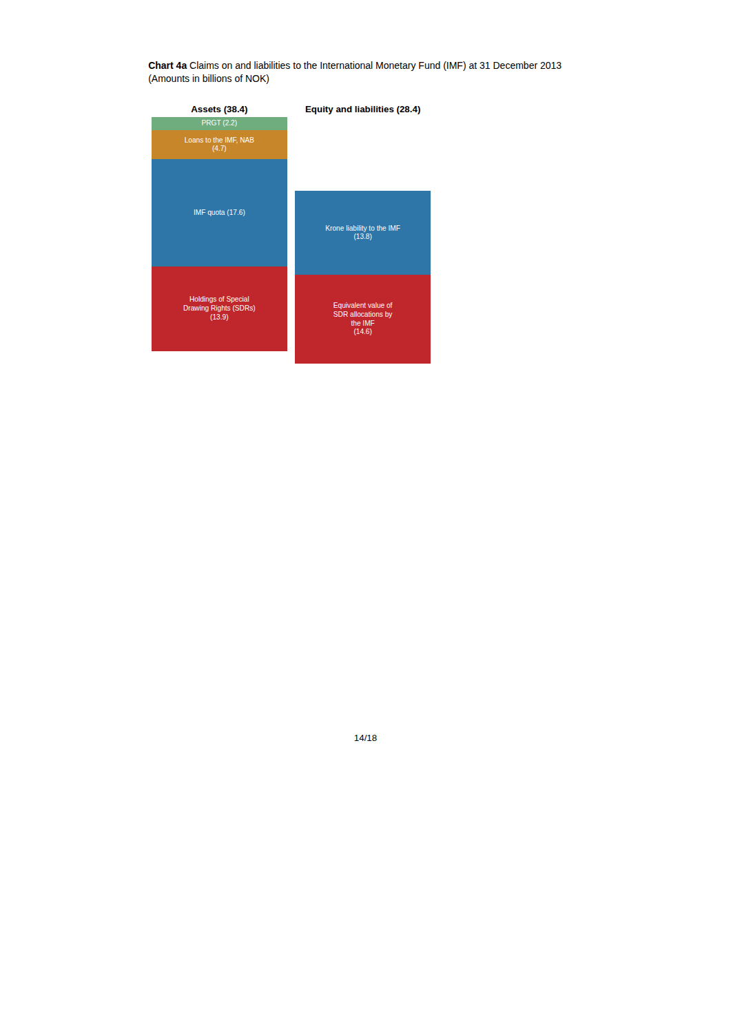Chart 4a Claims on and liabilities to the International Monetary Fund (IMF) at 31 December 2013 (Amounts in billions of NOK)
Assets (38.4)
PRGT (2.2)
Loans to the IMF, NAB
(4.7)
IMF quota (17.6)
Holdings of Special
Drawing Rights (SDRs)
(13.9)
Equity and liabilities (28.4)
Krone liability to the IMF
(13.8)
Equivalent value of
SDR allocations by
the IMF
(14.6)
14/18